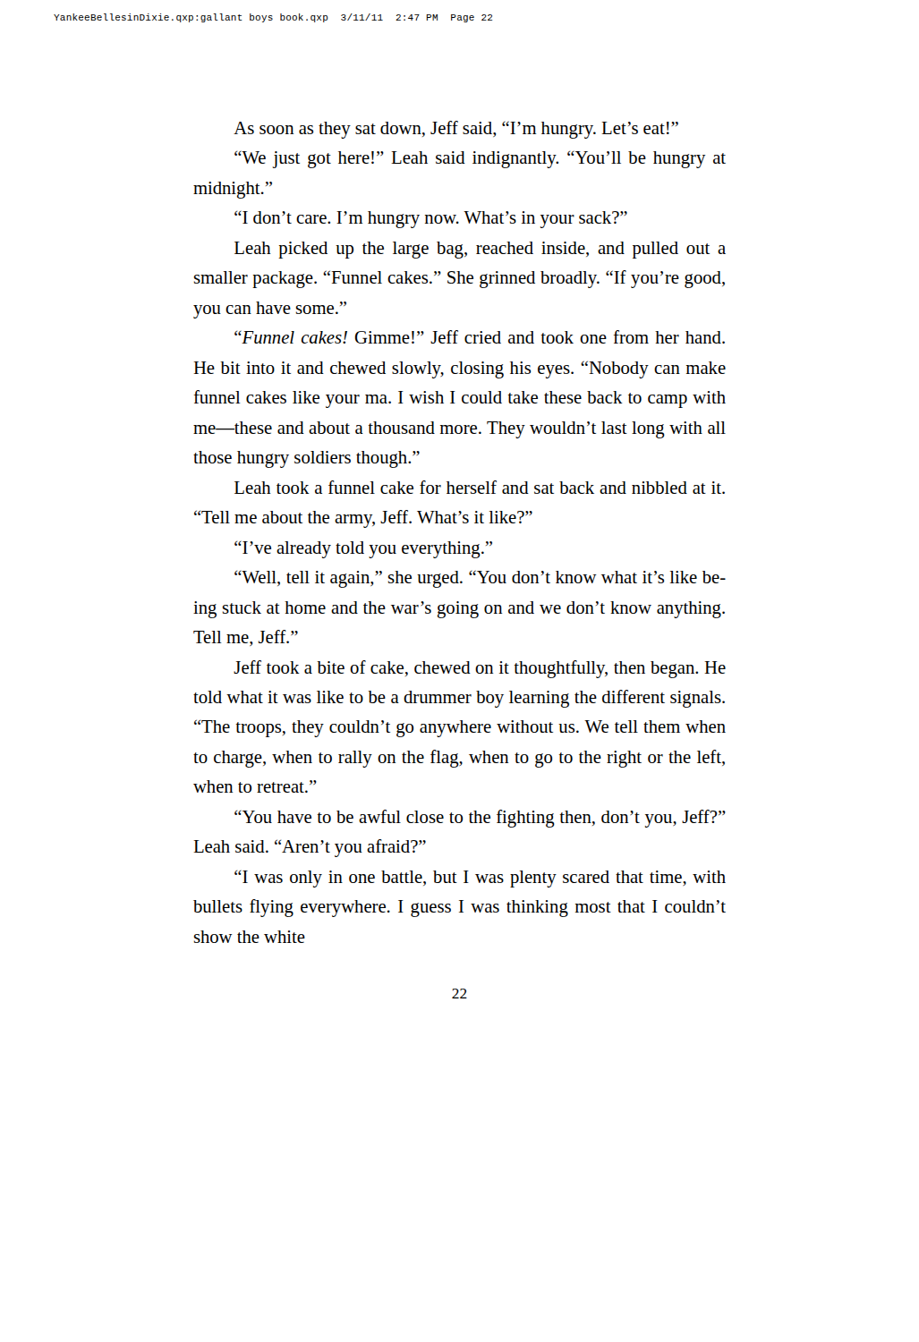YankeeBellesinDixie.qxp:gallant boys book.qxp 3/11/11 2:47 PM Page 22
As soon as they sat down, Jeff said, “I’m hungry. Let’s eat!”
“We just got here!” Leah said indignantly. “You’ll be hungry at midnight.”
“I don’t care. I’m hungry now. What’s in your sack?”
Leah picked up the large bag, reached inside, and pulled out a smaller package. “Funnel cakes.” She grinned broadly. “If you’re good, you can have some.”
“Funnel cakes! Gimme!” Jeff cried and took one from her hand. He bit into it and chewed slowly, closing his eyes. “Nobody can make funnel cakes like your ma. I wish I could take these back to camp with me—these and about a thousand more. They wouldn’t last long with all those hungry soldiers though.”
Leah took a funnel cake for herself and sat back and nibbled at it. “Tell me about the army, Jeff. What’s it like?”
“I’ve already told you everything.”
“Well, tell it again,” she urged. “You don’t know what it’s like being stuck at home and the war’s going on and we don’t know anything. Tell me, Jeff.”
Jeff took a bite of cake, chewed on it thoughtfully, then began. He told what it was like to be a drummer boy learning the different signals. “The troops, they couldn’t go anywhere without us. We tell them when to charge, when to rally on the flag, when to go to the right or the left, when to retreat.”
“You have to be awful close to the fighting then, don’t you, Jeff?” Leah said. “Aren’t you afraid?”
“I was only in one battle, but I was plenty scared that time, with bullets flying everywhere. I guess I was thinking most that I couldn’t show the white
22